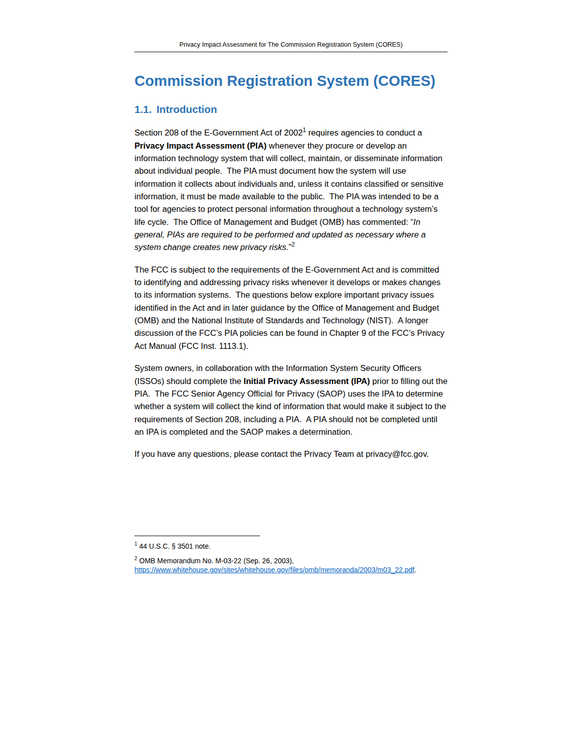Privacy Impact Assessment for The Commission Registration System (CORES)
Commission Registration System (CORES)
1.1. Introduction
Section 208 of the E-Government Act of 20021 requires agencies to conduct a Privacy Impact Assessment (PIA) whenever they procure or develop an information technology system that will collect, maintain, or disseminate information about individual people. The PIA must document how the system will use information it collects about individuals and, unless it contains classified or sensitive information, it must be made available to the public. The PIA was intended to be a tool for agencies to protect personal information throughout a technology system’s life cycle. The Office of Management and Budget (OMB) has commented: “In general, PIAs are required to be performed and updated as necessary where a system change creates new privacy risks.”2
The FCC is subject to the requirements of the E-Government Act and is committed to identifying and addressing privacy risks whenever it develops or makes changes to its information systems. The questions below explore important privacy issues identified in the Act and in later guidance by the Office of Management and Budget (OMB) and the National Institute of Standards and Technology (NIST). A longer discussion of the FCC’s PIA policies can be found in Chapter 9 of the FCC’s Privacy Act Manual (FCC Inst. 1113.1).
System owners, in collaboration with the Information System Security Officers (ISSOs) should complete the Initial Privacy Assessment (IPA) prior to filling out the PIA. The FCC Senior Agency Official for Privacy (SAOP) uses the IPA to determine whether a system will collect the kind of information that would make it subject to the requirements of Section 208, including a PIA. A PIA should not be completed until an IPA is completed and the SAOP makes a determination.
If you have any questions, please contact the Privacy Team at privacy@fcc.gov.
1 44 U.S.C. § 3501 note.
2 OMB Memorandum No. M-03-22 (Sep. 26, 2003),
https://www.whitehouse.gov/sites/whitehouse.gov/files/omb/memoranda/2003/m03_22.pdf.